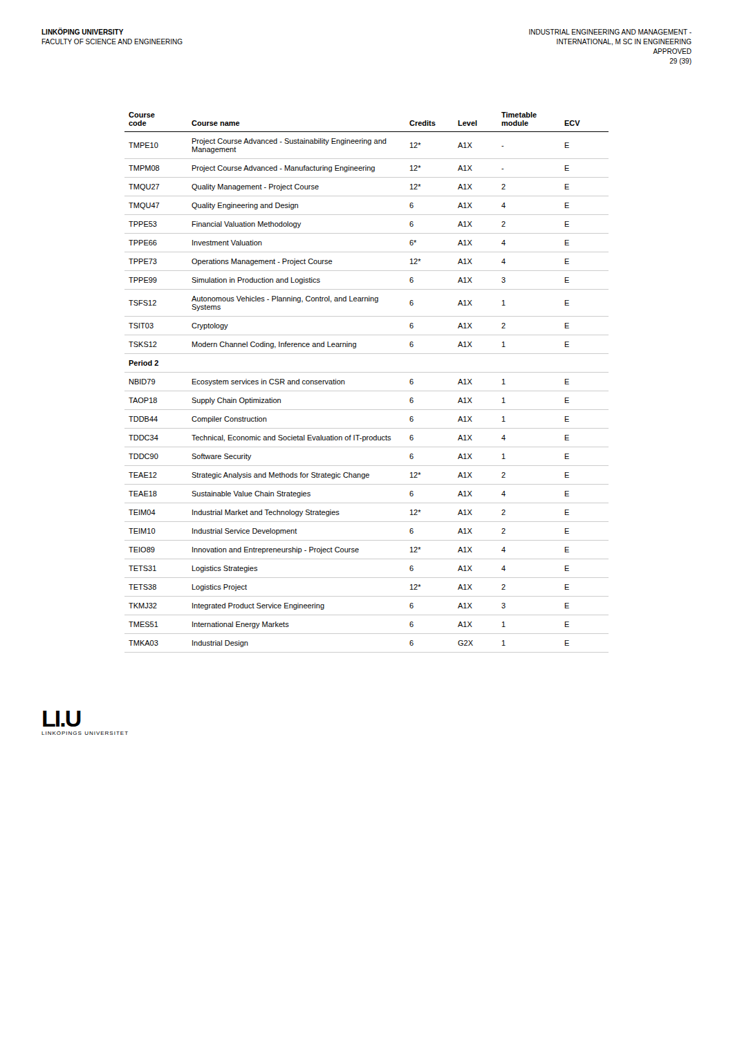LINKÖPING UNIVERSITY
FACULTY OF SCIENCE AND ENGINEERING
INDUSTRIAL ENGINEERING AND MANAGEMENT -
INTERNATIONAL, M SC IN ENGINEERING
APPROVED
29 (39)
| Course code | Course name | Credits | Level | Timetable module | ECV |
| --- | --- | --- | --- | --- | --- |
| TMPE10 | Project Course Advanced - Sustainability Engineering and Management | 12* | A1X | - | E |
| TMPM08 | Project Course Advanced - Manufacturing Engineering | 12* | A1X | - | E |
| TMQU27 | Quality Management - Project Course | 12* | A1X | 2 | E |
| TMQU47 | Quality Engineering and Design | 6 | A1X | 4 | E |
| TPPE53 | Financial Valuation Methodology | 6 | A1X | 2 | E |
| TPPE66 | Investment Valuation | 6* | A1X | 4 | E |
| TPPE73 | Operations Management - Project Course | 12* | A1X | 4 | E |
| TPPE99 | Simulation in Production and Logistics | 6 | A1X | 3 | E |
| TSFS12 | Autonomous Vehicles - Planning, Control, and Learning Systems | 6 | A1X | 1 | E |
| TSIT03 | Cryptology | 6 | A1X | 2 | E |
| TSKS12 | Modern Channel Coding, Inference and Learning | 6 | A1X | 1 | E |
| Period 2 |
| NBID79 | Ecosystem services in CSR and conservation | 6 | A1X | 1 | E |
| TAOP18 | Supply Chain Optimization | 6 | A1X | 1 | E |
| TDDB44 | Compiler Construction | 6 | A1X | 1 | E |
| TDDC34 | Technical, Economic and Societal Evaluation of IT-products | 6 | A1X | 4 | E |
| TDDC90 | Software Security | 6 | A1X | 1 | E |
| TEAE12 | Strategic Analysis and Methods for Strategic Change | 12* | A1X | 2 | E |
| TEAE18 | Sustainable Value Chain Strategies | 6 | A1X | 4 | E |
| TEIM04 | Industrial Market and Technology Strategies | 12* | A1X | 2 | E |
| TEIM10 | Industrial Service Development | 6 | A1X | 2 | E |
| TEIO89 | Innovation and Entrepreneurship - Project Course | 12* | A1X | 4 | E |
| TETS31 | Logistics Strategies | 6 | A1X | 4 | E |
| TETS38 | Logistics Project | 12* | A1X | 2 | E |
| TKMJ32 | Integrated Product Service Engineering | 6 | A1X | 3 | E |
| TMES51 | International Energy Markets | 6 | A1X | 1 | E |
| TMKA03 | Industrial Design | 6 | G2X | 1 | E |
LI.U
LINKÖPINGS UNIVERSITET